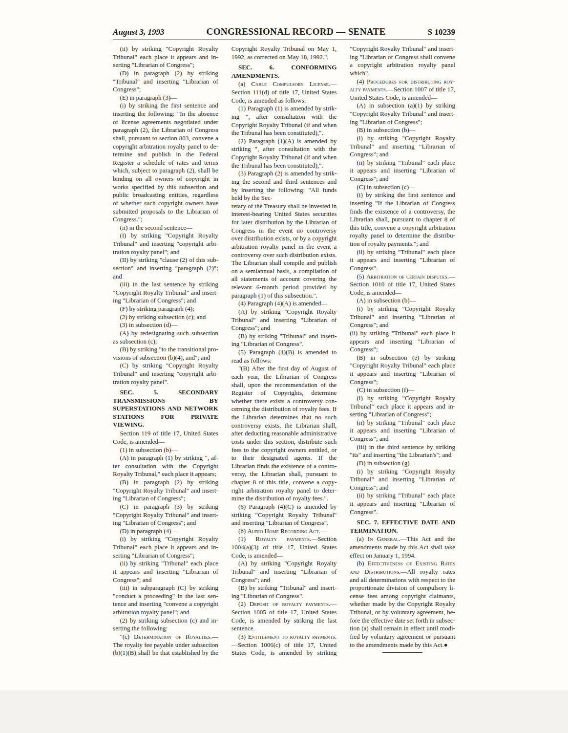August 3, 1993
CONGRESSIONAL RECORD — SENATE
S 10239
(ii) by striking "Copyright Royalty Tribunal" each place it appears and inserting "Librarian of Congress";
(D) in paragraph (2) by striking "Tribunal" and inserting "Librarian of Congress";
(E) in paragraph (3)—
(i) by striking the first sentence and inserting the following: "In the absence of license agreements negotiated under paragraph (2), the Librarian of Congress shall, pursuant to section 803, convene a copyright arbitration royalty panel to determine and publish in the Federal Register a schedule of rates and terms which, subject to paragraph (2), shall be binding on all owners of copyright in works specified by this subsection and public broadcasting entities, regardless of whether such copyright owners have submitted proposals to the Librarian of Congress.";
(ii) in the second sentence—
(I) by striking "Copyright Royalty Tribunal" and inserting "copyright arbitration royalty panel"; and
(II) by striking "clause (2) of this subsection" and inserting "paragraph (2)"; and
(iii) in the last sentence by striking "Copyright Royalty Tribunal" and inserting "Librarian of Congress"; and
(F) by striking paragraph (4);
(2) by striking subsection (c); and
(3) in subsection (d)—
(A) by redesignating such subsection as subsection (c);
(B) by striking "to the transitional provisions of subsection (b)(4), and"; and
(C) by striking "Copyright Royalty Tribunal" and inserting "copyright arbitration royalty panel".
SEC. 5. SECONDARY TRANSMISSIONS BY SUPERSTATIONS AND NETWORK STATIONS FOR PRIVATE VIEWING.
Section 119 of title 17, United States Code, is amended—
(1) in subsection (b)—
(A) in paragraph (1) by striking ", after consultation with the Copyright Royalty Tribunal," each place it appears;
(B) in paragraph (2) by striking "Copyright Royalty Tribunal" and inserting "Librarian of Congress";
(C) in paragraph (3) by striking "Copyright Royalty Tribunal" and inserting "Librarian of Congress"; and
(D) in paragraph (4)—
(i) by striking "Copyright Royalty Tribunal" each place it appears and inserting "Librarian of Congress";
(ii) by striking "Tribunal" each place it appears and inserting "Librarian of Congress"; and
(iii) in subparagraph (C) by striking "conduct a proceeding" in the last sentence and inserting "convene a copyright arbitration royalty panel"; and
(2) by striking subsection (c) and inserting the following:
"(c) Determination of Royalties.—The royalty fee payable under subsection (b)(1)(B) shall be that established by the Copyright Royalty Tribunal on May 1, 1992, as corrected on May 18, 1992.".
SEC. 6. CONFORMING AMENDMENTS.
(a) Cable Compulsory License.—Section 111(d) of title 17, United States Code, is amended as follows:
(1) Paragraph (1) is amended by striking ", after consultation with the Copyright Royalty Tribunal (if and when the Tribunal has been constituted),".
(2) Paragraph (1)(A) is amended by striking ", after consultation with the Copyright Royalty Tribunal (if and when the Tribunal has been constituted),".
(3) Paragraph (2) is amended by striking the second and third sentences and by inserting the following: "All funds held by the Sec-
retary of the Treasury shall be invested in interest-bearing United States securities for later distribution by the Librarian of Congress in the event no controversy over distribution exists, or by a copyright arbitration royalty panel in the event a controversy over such distribution exists. The Librarian shall compile and publish on a semiannual basis, a compilation of all statements of account covering the relevant 6-month period provided by paragraph (1) of this subsection.".
(4) Paragraph (4)(A) is amended—
(A) by striking "Copyright Royalty Tribunal" and inserting "Librarian of Congress"; and
(B) by striking "Tribunal" and inserting "Librarian of Congress".
(5) Paragraph (4)(B) is amended to read as follows:
"(B) After the first day of August of each year, the Librarian of Congress shall, upon the recommendation of the Register of Copyrights, determine whether there exists a controversy concerning the distribution of royalty fees. If the Librarian determines that no such controversy exists, the Librarian shall, after deducting reasonable administrative costs under this section, distribute such fees to the copyright owners entitled, or to their designated agents. If the Librarian finds the existence of a controversy, the Librarian shall, pursuant to chapter 8 of this title, convene a copyright arbitration royalty panel to determine the distribution of royalty fees.".
(6) Paragraph (4)(C) is amended by striking "Copyright Royalty Tribunal" and inserting "Librarian of Congress".
(b) Audio Home Recording Act.—
(1) Royalty payments.—Section 1004(a)(3) of title 17, United States Code, is amended—
(A) by striking "Copyright Royalty Tribunal" and inserting "Librarian of Congress"; and
(B) by striking "Tribunal" and inserting "Librarian of Congress".
(2) Deposit of royalty payments.—Section 1005 of title 17, United States Code, is amended by striking the last sentence.
(3) Entitlement to royalty payments.—Section 1006(c) of title 17, United States Code, is amended by striking "Copyright Royalty Tribunal" and inserting "Librarian of Congress shall convene a copyright arbitration royalty panel which".
(4) Procedures for distributing royalty payments.—Section 1007 of title 17, United States Code, is amended—
(A) in subsection (a)(1) by striking "Copyright Royalty Tribunal" and inserting "Librarian of Congress";
(B) in subsection (b)—
(i) by striking "Copyright Royalty Tribunal" and inserting "Librarian of Congress"; and
(ii) by striking "Tribunal" each place it appears and inserting "Librarian of Congress"; and
(C) in subsection (c)—
(i) by striking the first sentence and inserting "If the Librarian of Congress finds the existence of a controversy, the Librarian shall, pursuant to chapter 8 of this title, convene a copyright arbitration royalty panel to determine the distribution of royalty payments."; and
(ii) by striking "Tribunal" each place it appears and inserting "Librarian of Congress".
(5) Arbitration of certain disputes.—Section 1010 of title 17, United States Code, is amended—
(A) in subsection (b)—
(i) by striking "Copyright Royalty Tribunal" and inserting "Librarian of Congress"; and
(ii) by striking "Tribunal" each place it appears and inserting "Librarian of Congress";
(B) in subsection (e) by striking "Copyright Royalty Tribunal" each place it appears and inserting "Librarian of Congress";
(C) in subsection (f)—
(i) by striking "Copyright Royalty Tribunal" each place it appears and inserting "Librarian of Congress";
(ii) by striking "Tribunal" each place it appears and inserting "Librarian of Congress"; and
(iii) in the third sentence by striking "its" and inserting "the Librarian's"; and
(D) in subsection (g)—
(i) by striking "Copyright Royalty Tribunal" and inserting "Librarian of Congress"; and
(ii) by striking "Tribunal" each place it appears and inserting "Librarian of Congress".
SEC. 7. EFFECTIVE DATE AND TERMINATION.
(a) In General.—This Act and the amendments made by this Act shall take effect on January 1, 1994.
(b) Effectiveness of Existing Rates and Distributions.—All royalty rates and all determinations with respect to the proportionate division of compulsory license fees among copyright claimants, whether made by the Copyright Royalty Tribunal, or by voluntary agreement, before the effective date set forth in subsection (a) shall remain in effect until modified by voluntary agreement or pursuant to the amendments made by this Act.●